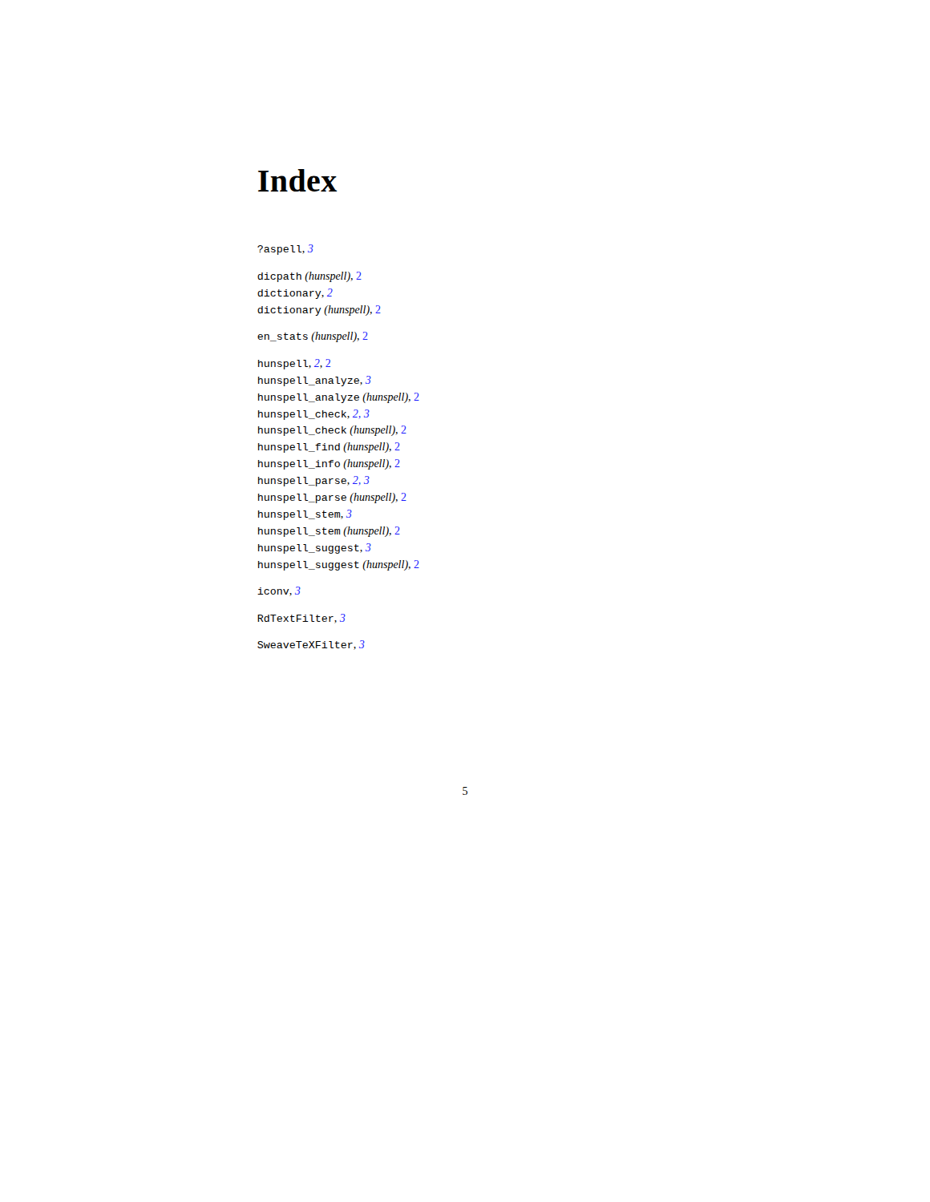Index
?aspell, 3
dicpath (hunspell), 2
dictionary, 2
dictionary (hunspell), 2
en_stats (hunspell), 2
hunspell, 2, 2
hunspell_analyze, 3
hunspell_analyze (hunspell), 2
hunspell_check, 2, 3
hunspell_check (hunspell), 2
hunspell_find (hunspell), 2
hunspell_info (hunspell), 2
hunspell_parse, 2, 3
hunspell_parse (hunspell), 2
hunspell_stem, 3
hunspell_stem (hunspell), 2
hunspell_suggest, 3
hunspell_suggest (hunspell), 2
iconv, 3
RdTextFilter, 3
SweaveTeXFilter, 3
5